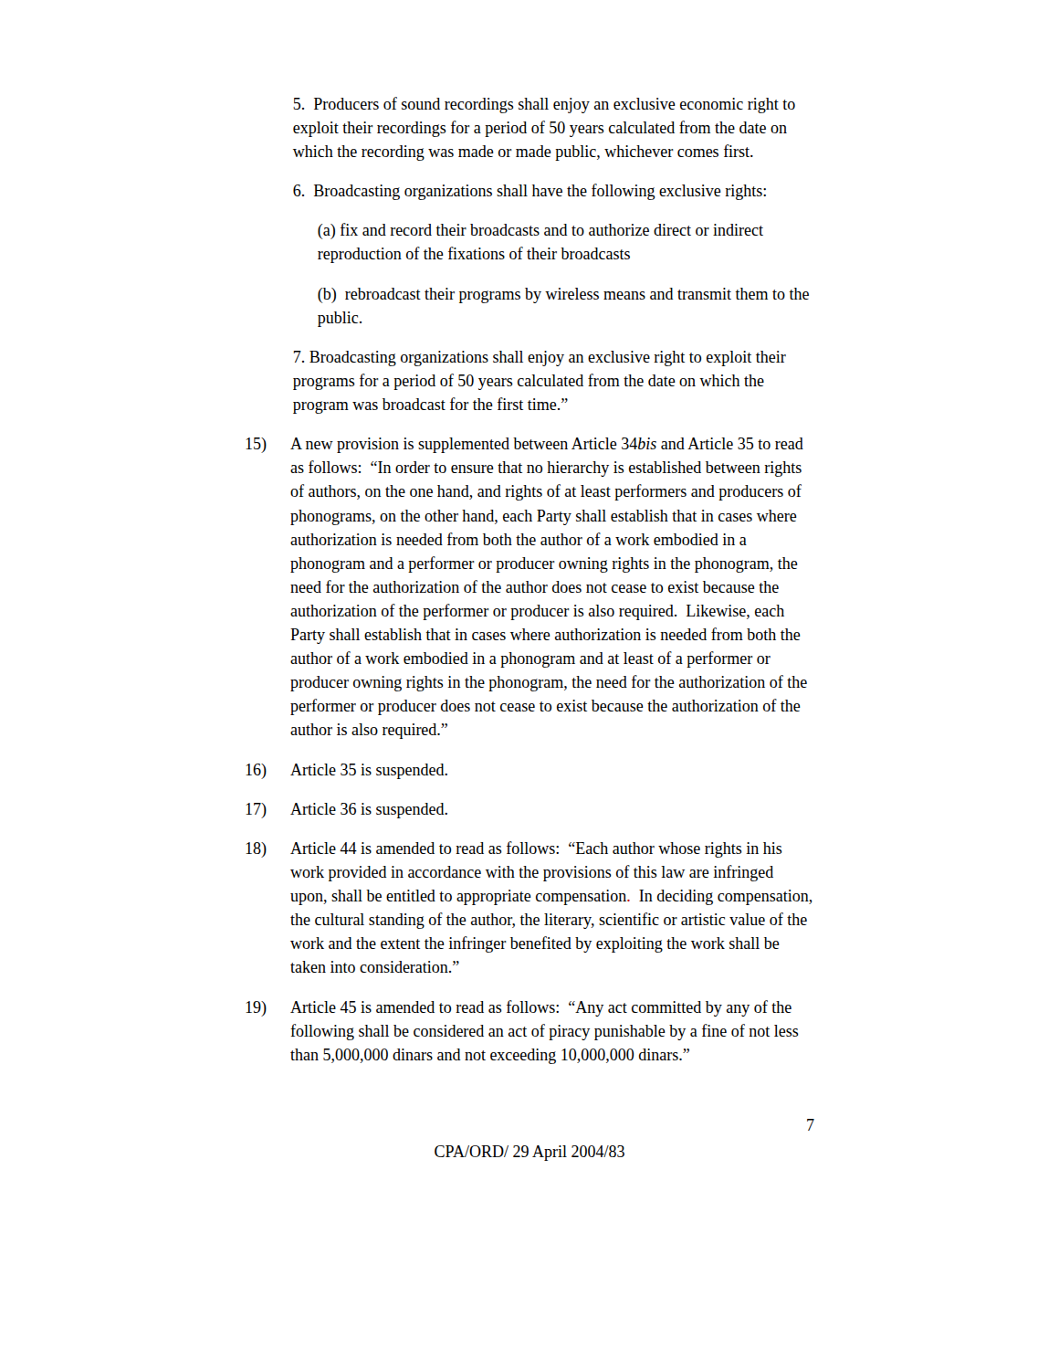5. Producers of sound recordings shall enjoy an exclusive economic right to exploit their recordings for a period of 50 years calculated from the date on which the recording was made or made public, whichever comes first.
6. Broadcasting organizations shall have the following exclusive rights:
(a) fix and record their broadcasts and to authorize direct or indirect reproduction of the fixations of their broadcasts
(b) rebroadcast their programs by wireless means and transmit them to the public.
7. Broadcasting organizations shall enjoy an exclusive right to exploit their programs for a period of 50 years calculated from the date on which the program was broadcast for the first time.”
15) A new provision is supplemented between Article 34bis and Article 35 to read as follows: “In order to ensure that no hierarchy is established between rights of authors, on the one hand, and rights of at least performers and producers of phonograms, on the other hand, each Party shall establish that in cases where authorization is needed from both the author of a work embodied in a phonogram and a performer or producer owning rights in the phonogram, the need for the authorization of the author does not cease to exist because the authorization of the performer or producer is also required. Likewise, each Party shall establish that in cases where authorization is needed from both the author of a work embodied in a phonogram and at least of a performer or producer owning rights in the phonogram, the need for the authorization of the performer or producer does not cease to exist because the authorization of the author is also required.”
16) Article 35 is suspended.
17) Article 36 is suspended.
18) Article 44 is amended to read as follows: “Each author whose rights in his work provided in accordance with the provisions of this law are infringed upon, shall be entitled to appropriate compensation. In deciding compensation, the cultural standing of the author, the literary, scientific or artistic value of the work and the extent the infringer benefited by exploiting the work shall be taken into consideration.”
19) Article 45 is amended to read as follows: “Any act committed by any of the following shall be considered an act of piracy punishable by a fine of not less than 5,000,000 dinars and not exceeding 10,000,000 dinars.”
7
CPA/ORD/ 29 April 2004/83